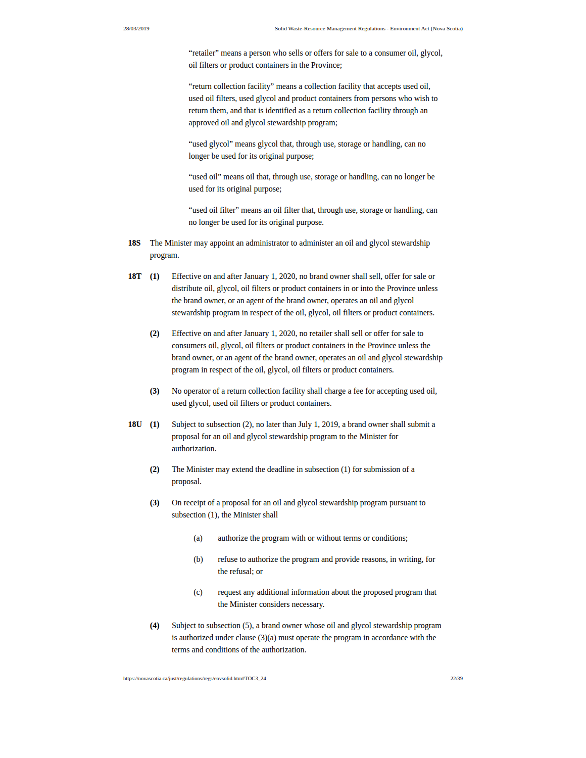28/03/2019 Solid Waste-Resource Management Regulations - Environment Act (Nova Scotia)
“retailer” means a person who sells or offers for sale to a consumer oil, glycol, oil filters or product containers in the Province;
“return collection facility” means a collection facility that accepts used oil, used oil filters, used glycol and product containers from persons who wish to return them, and that is identified as a return collection facility through an approved oil and glycol stewardship program;
“used glycol” means glycol that, through use, storage or handling, can no longer be used for its original purpose;
“used oil” means oil that, through use, storage or handling, can no longer be used for its original purpose;
“used oil filter” means an oil filter that, through use, storage or handling, can no longer be used for its original purpose.
18S
The Minister may appoint an administrator to administer an oil and glycol stewardship program.
18T
(1)
Effective on and after January 1, 2020, no brand owner shall sell, offer for sale or distribute oil, glycol, oil filters or product containers in or into the Province unless the brand owner, or an agent of the brand owner, operates an oil and glycol stewardship program in respect of the oil, glycol, oil filters or product containers.
(2)
Effective on and after January 1, 2020, no retailer shall sell or offer for sale to consumers oil, glycol, oil filters or product containers in the Province unless the brand owner, or an agent of the brand owner, operates an oil and glycol stewardship program in respect of the oil, glycol, oil filters or product containers.
(3)
No operator of a return collection facility shall charge a fee for accepting used oil, used glycol, used oil filters or product containers.
18U
(1)
Subject to subsection (2), no later than July 1, 2019, a brand owner shall submit a proposal for an oil and glycol stewardship program to the Minister for authorization.
(2)
The Minister may extend the deadline in subsection (1) for submission of a proposal.
(3)
On receipt of a proposal for an oil and glycol stewardship program pursuant to subsection (1), the Minister shall
(a)
authorize the program with or without terms or conditions;
(b)
refuse to authorize the program and provide reasons, in writing, for the refusal; or
(c)
request any additional information about the proposed program that the Minister considers necessary.
(4)
Subject to subsection (5), a brand owner whose oil and glycol stewardship program is authorized under clause (3)(a) must operate the program in accordance with the terms and conditions of the authorization.
https://novascotia.ca/just/regulations/regs/envsolid.htm#TOC3_24 22/39